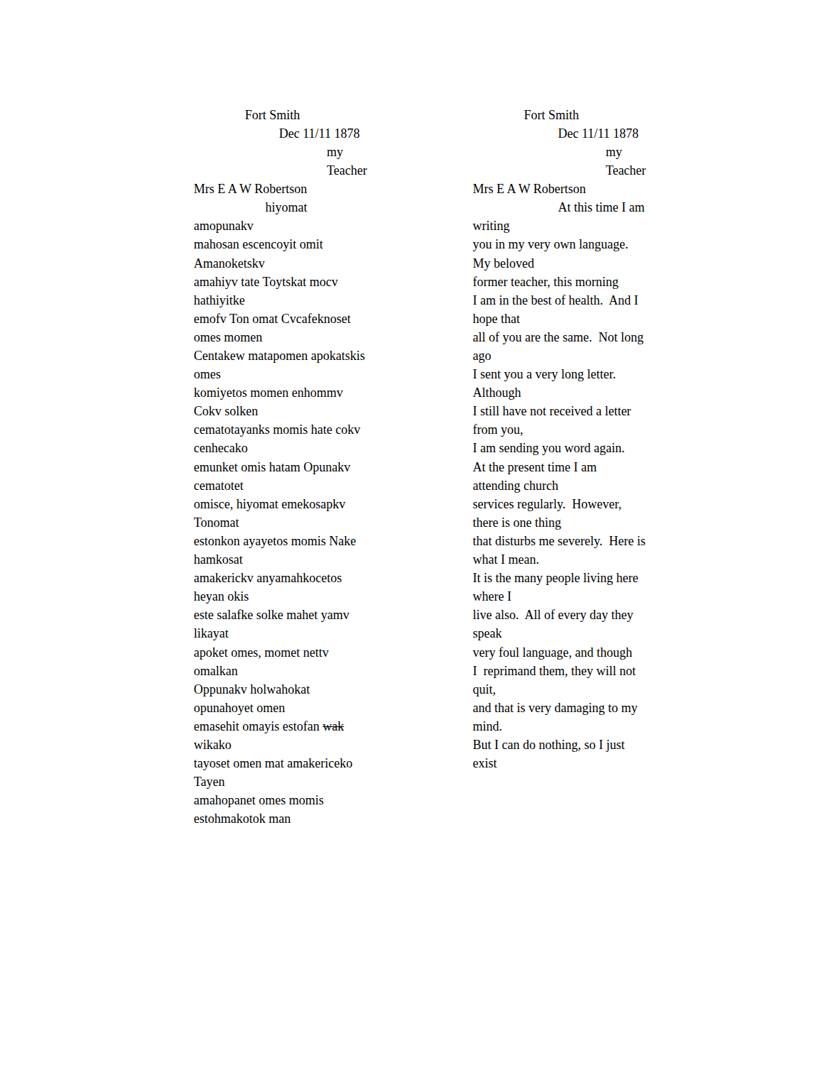Fort Smith
Dec 11/11 1878
my Teacher
Mrs E A W Robertson
hiyomat amopunakv
mahosan escencoyit omit Amanoketskv
amahiyv tate Toytskat mocv hathiyitke
emofv Ton omat Cvcafeknoset omes momen
Centakew matapomen apokatskis omes
komiyetos momen enhommv Cokv solken
cematotayanks momis hate cokv cenhecako
emunket omis hatam Opunakv cematotet
omisce, hiyomat emekosapkv Tonomat
estonkon ayayetos momis Nake hamkosat
amakerickv anyamahkocetos heyan okis
este salafke solke mahet yamv likayat
apoket omes, momet nettv omalkan
Oppunakv holwahokat opunahoyet omen
emasehit omayis estofan wak wikako
tayoset omen mat amakericeko Tayen
amahopanet omes momis estohmakotok man
Fort Smith
Dec 11/11 1878
my Teacher
Mrs E A W Robertson
At this time I am writing
you in my very own language. My beloved
former teacher, this morning
I am in the best of health. And I hope that
all of you are the same. Not long ago
I sent you a very long letter. Although
I still have not received a letter from you,
I am sending you word again.
At the present time I am attending church
services regularly. However, there is one thing
that disturbs me severely. Here is what I mean.
It is the many people living here where I
live also. All of every day they speak
very foul language, and though
I reprimand them, they will not quit,
and that is very damaging to my mind.
But I can do nothing, so I just exist